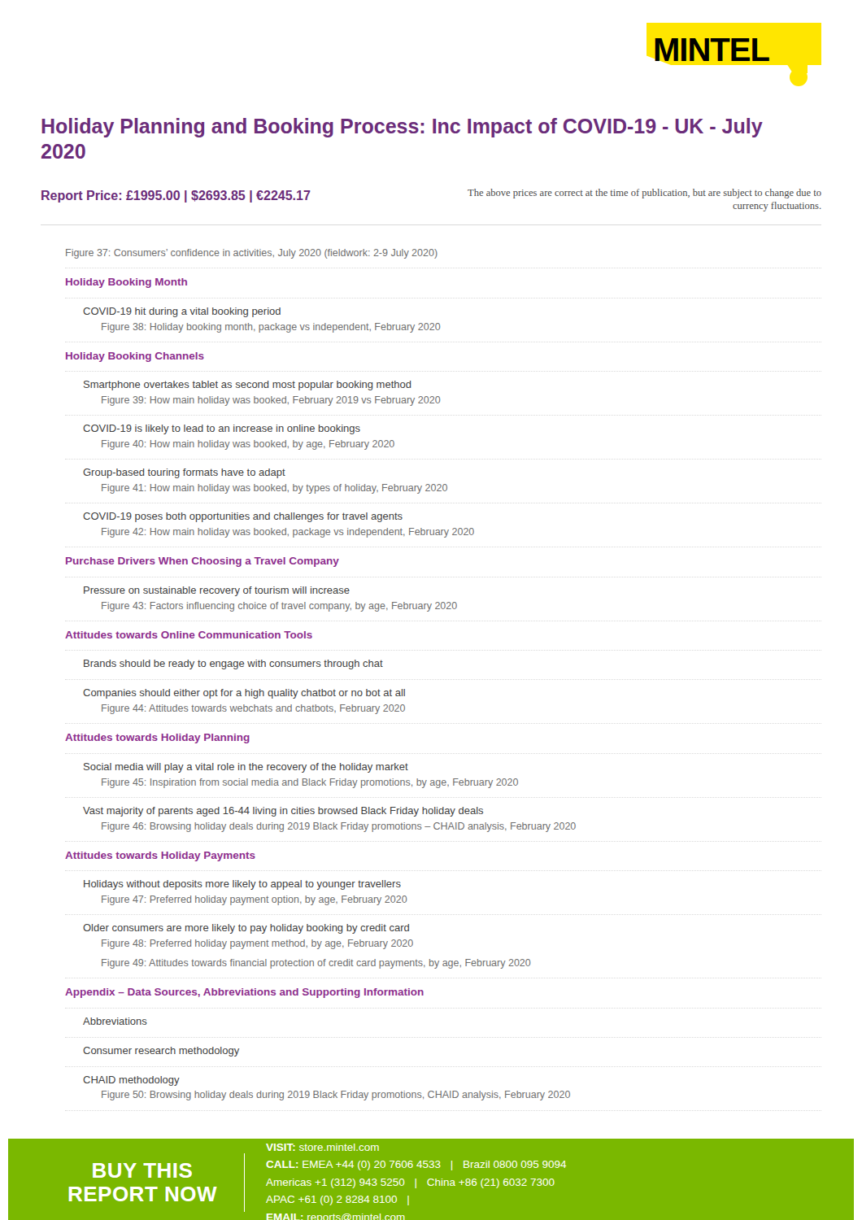MINTEL
Holiday Planning and Booking Process: Inc Impact of COVID-19 - UK - July 2020
Report Price: £1995.00 | $2693.85 | €2245.17
The above prices are correct at the time of publication, but are subject to change due to currency fluctuations.
Figure 37: Consumers’ confidence in activities, July 2020 (fieldwork: 2-9 July 2020)
Holiday Booking Month
COVID-19 hit during a vital booking period
Figure 38: Holiday booking month, package vs independent, February 2020
Holiday Booking Channels
Smartphone overtakes tablet as second most popular booking method
Figure 39: How main holiday was booked, February 2019 vs February 2020
COVID-19 is likely to lead to an increase in online bookings
Figure 40: How main holiday was booked, by age, February 2020
Group-based touring formats have to adapt
Figure 41: How main holiday was booked, by types of holiday, February 2020
COVID-19 poses both opportunities and challenges for travel agents
Figure 42: How main holiday was booked, package vs independent, February 2020
Purchase Drivers When Choosing a Travel Company
Pressure on sustainable recovery of tourism will increase
Figure 43: Factors influencing choice of travel company, by age, February 2020
Attitudes towards Online Communication Tools
Brands should be ready to engage with consumers through chat
Companies should either opt for a high quality chatbot or no bot at all
Figure 44: Attitudes towards webchats and chatbots, February 2020
Attitudes towards Holiday Planning
Social media will play a vital role in the recovery of the holiday market
Figure 45: Inspiration from social media and Black Friday promotions, by age, February 2020
Vast majority of parents aged 16-44 living in cities browsed Black Friday holiday deals
Figure 46: Browsing holiday deals during 2019 Black Friday promotions – CHAID analysis, February 2020
Attitudes towards Holiday Payments
Holidays without deposits more likely to appeal to younger travellers
Figure 47: Preferred holiday payment option, by age, February 2020
Older consumers are more likely to pay holiday booking by credit card
Figure 48: Preferred holiday payment method, by age, February 2020
Figure 49: Attitudes towards financial protection of credit card payments, by age, February 2020
Appendix – Data Sources, Abbreviations and Supporting Information
Abbreviations
Consumer research methodology
CHAID methodology
Figure 50: Browsing holiday deals during 2019 Black Friday promotions, CHAID analysis, February 2020
BUY THIS
REPORT NOW
VISIT: store.mintel.com
CALL: EMEA +44 (0) 20 7606 4533 | Brazil 0800 095 9094
Americas +1 (312) 943 5250 | China +86 (21) 6032 7300
APAC +61 (0) 2 8284 8100 |
EMAIL: reports@mintel.com